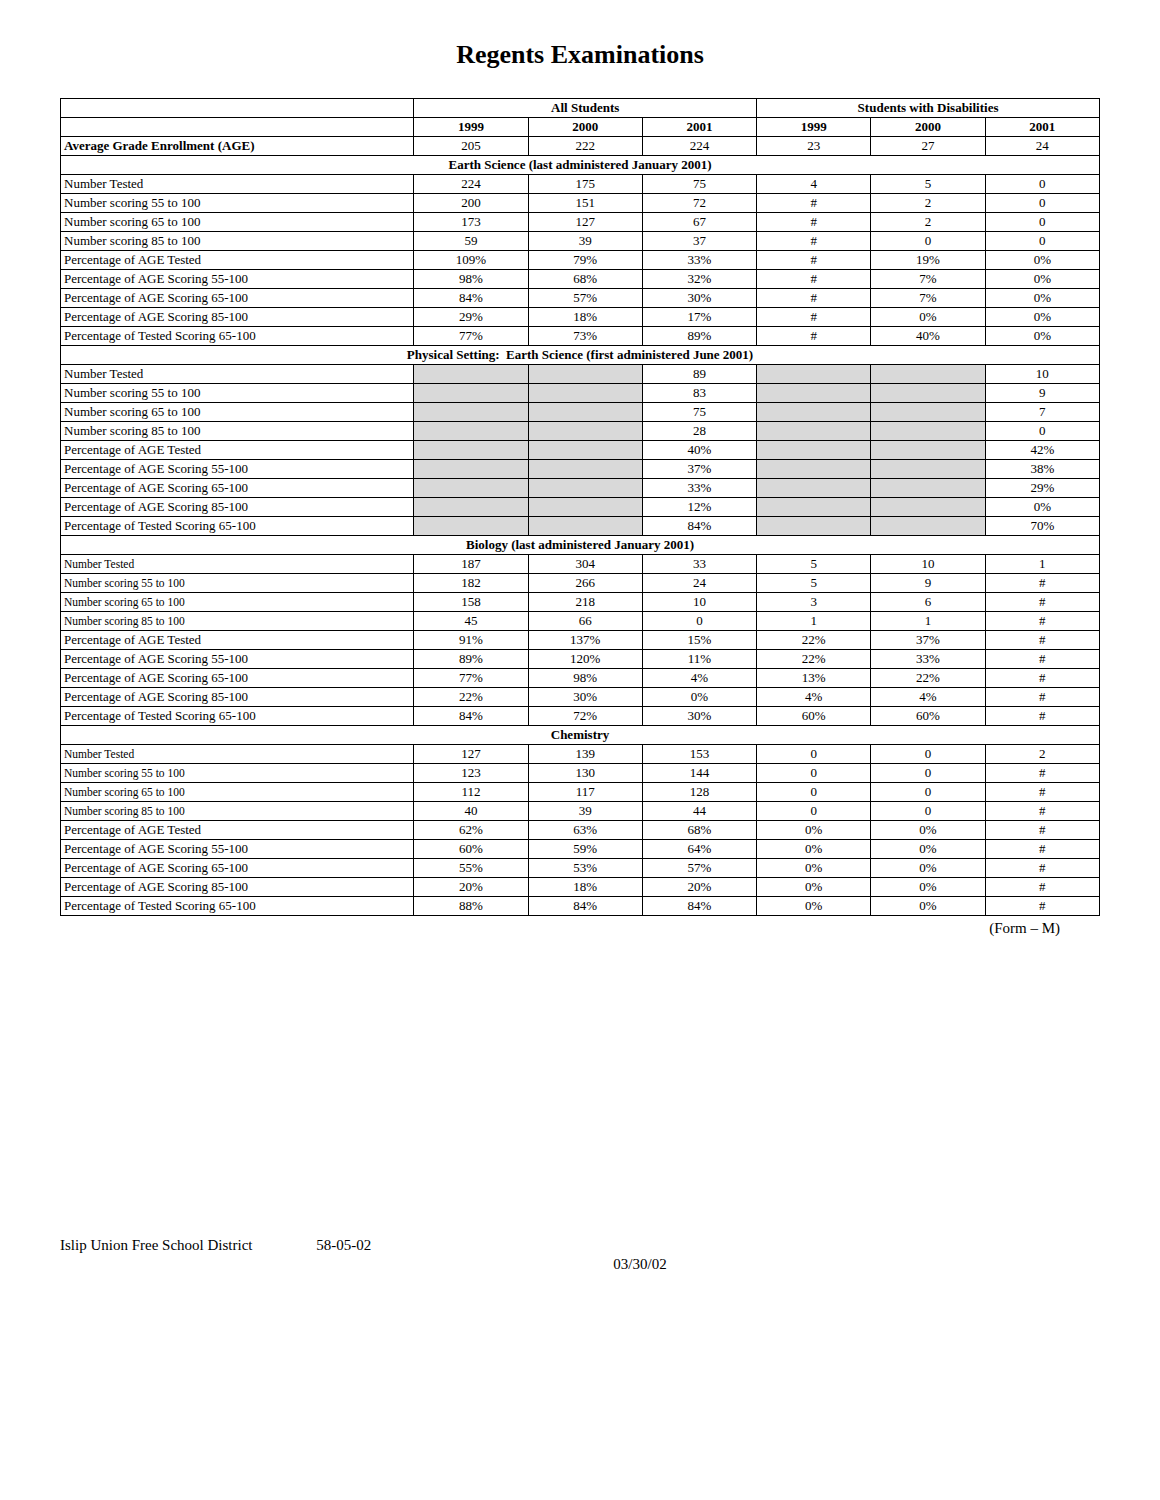Regents Examinations
| | All Students | Students with Disabilities |
| | 1999 | 2000 | 2001 | 1999 | 2000 | 2001 |
| Average Grade Enrollment (AGE) | 205 | 222 | 224 | 23 | 27 | 24 |
| Earth Science (last administered January 2001) |
| Number Tested | 224 | 175 | 75 | 4 | 5 | 0 |
| Number scoring 55 to 100 | 200 | 151 | 72 | # | 2 | 0 |
| Number scoring 65 to 100 | 173 | 127 | 67 | # | 2 | 0 |
| Number scoring 85 to 100 | 59 | 39 | 37 | # | 0 | 0 |
| Percentage of AGE Tested | 109% | 79% | 33% | # | 19% | 0% |
| Percentage of AGE Scoring 55-100 | 98% | 68% | 32% | # | 7% | 0% |
| Percentage of AGE Scoring 65-100 | 84% | 57% | 30% | # | 7% | 0% |
| Percentage of AGE Scoring 85-100 | 29% | 18% | 17% | # | 0% | 0% |
| Percentage of Tested Scoring 65-100 | 77% | 73% | 89% | # | 40% | 0% |
| Physical Setting: Earth Science (first administered June 2001) |
| Number Tested | | | 89 | | | 10 |
| Number scoring 55 to 100 | | | 83 | | | 9 |
| Number scoring 65 to 100 | | | 75 | | | 7 |
| Number scoring 85 to 100 | | | 28 | | | 0 |
| Percentage of AGE Tested | | | 40% | | | 42% |
| Percentage of AGE Scoring 55-100 | | | 37% | | | 38% |
| Percentage of AGE Scoring 65-100 | | | 33% | | | 29% |
| Percentage of AGE Scoring 85-100 | | | 12% | | | 0% |
| Percentage of Tested Scoring 65-100 | | | 84% | | | 70% |
| Biology (last administered January 2001) |
| Number Tested | 187 | 304 | 33 | 5 | 10 | 1 |
| Number scoring 55 to 100 | 182 | 266 | 24 | 5 | 9 | # |
| Number scoring 65 to 100 | 158 | 218 | 10 | 3 | 6 | # |
| Number scoring 85 to 100 | 45 | 66 | 0 | 1 | 1 | # |
| Percentage of AGE Tested | 91% | 137% | 15% | 22% | 37% | # |
| Percentage of AGE Scoring 55-100 | 89% | 120% | 11% | 22% | 33% | # |
| Percentage of AGE Scoring 65-100 | 77% | 98% | 4% | 13% | 22% | # |
| Percentage of AGE Scoring 85-100 | 22% | 30% | 0% | 4% | 4% | # |
| Percentage of Tested Scoring 65-100 | 84% | 72% | 30% | 60% | 60% | # |
| Chemistry |
| Number Tested | 127 | 139 | 153 | 0 | 0 | 2 |
| Number scoring 55 to 100 | 123 | 130 | 144 | 0 | 0 | # |
| Number scoring 65 to 100 | 112 | 117 | 128 | 0 | 0 | # |
| Number scoring 85 to 100 | 40 | 39 | 44 | 0 | 0 | # |
| Percentage of AGE Tested | 62% | 63% | 68% | 0% | 0% | # |
| Percentage of AGE Scoring 55-100 | 60% | 59% | 64% | 0% | 0% | # |
| Percentage of AGE Scoring 65-100 | 55% | 53% | 57% | 0% | 0% | # |
| Percentage of AGE Scoring 85-100 | 20% | 18% | 20% | 0% | 0% | # |
| Percentage of Tested Scoring 65-100 | 88% | 84% | 84% | 0% | 0% | # |
(Form – M)
Islip Union Free School District 58-05-02
03/30/02